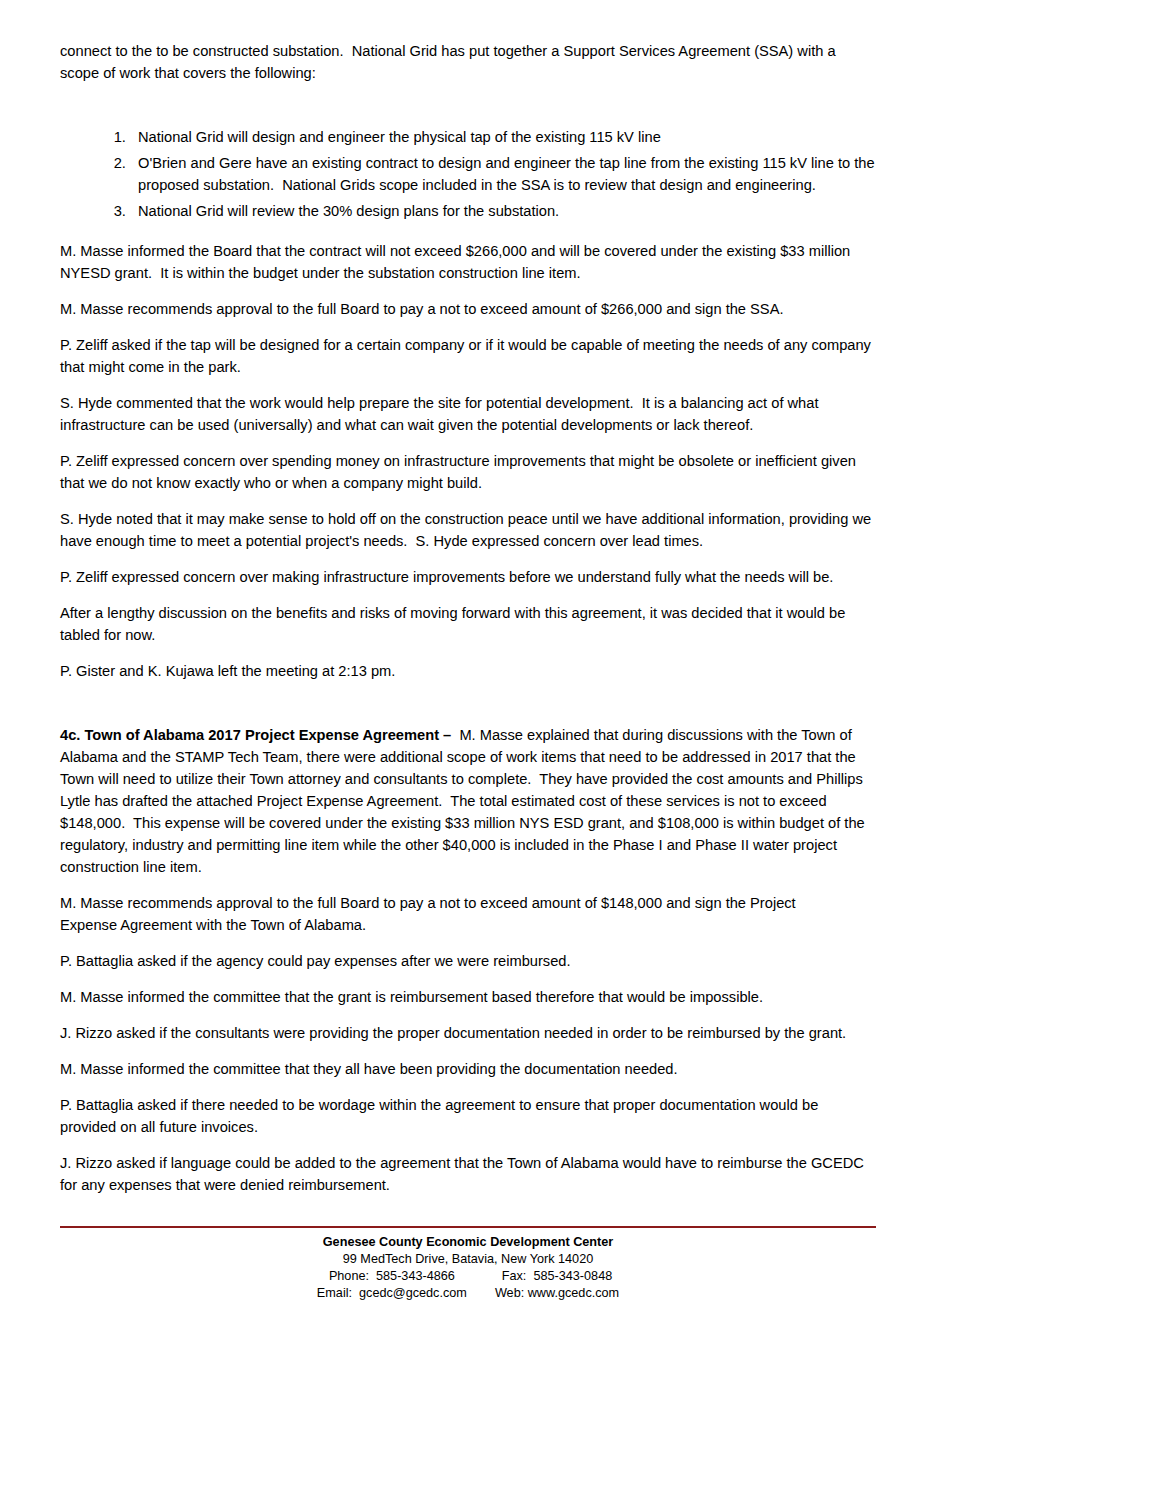connect to the to be constructed substation. National Grid has put together a Support Services Agreement (SSA) with a scope of work that covers the following:
National Grid will design and engineer the physical tap of the existing 115 kV line
O'Brien and Gere have an existing contract to design and engineer the tap line from the existing 115 kV line to the proposed substation. National Grids scope included in the SSA is to review that design and engineering.
National Grid will review the 30% design plans for the substation.
M. Masse informed the Board that the contract will not exceed $266,000 and will be covered under the existing $33 million NYESD grant. It is within the budget under the substation construction line item.
M. Masse recommends approval to the full Board to pay a not to exceed amount of $266,000 and sign the SSA.
P. Zeliff asked if the tap will be designed for a certain company or if it would be capable of meeting the needs of any company that might come in the park.
S. Hyde commented that the work would help prepare the site for potential development. It is a balancing act of what infrastructure can be used (universally) and what can wait given the potential developments or lack thereof.
P. Zeliff expressed concern over spending money on infrastructure improvements that might be obsolete or inefficient given that we do not know exactly who or when a company might build.
S. Hyde noted that it may make sense to hold off on the construction peace until we have additional information, providing we have enough time to meet a potential project's needs. S. Hyde expressed concern over lead times.
P. Zeliff expressed concern over making infrastructure improvements before we understand fully what the needs will be.
After a lengthy discussion on the benefits and risks of moving forward with this agreement, it was decided that it would be tabled for now.
P. Gister and K. Kujawa left the meeting at 2:13 pm.
4c. Town of Alabama 2017 Project Expense Agreement – M. Masse explained that during discussions with the Town of Alabama and the STAMP Tech Team, there were additional scope of work items that need to be addressed in 2017 that the Town will need to utilize their Town attorney and consultants to complete. They have provided the cost amounts and Phillips Lytle has drafted the attached Project Expense Agreement. The total estimated cost of these services is not to exceed $148,000. This expense will be covered under the existing $33 million NYS ESD grant, and $108,000 is within budget of the regulatory, industry and permitting line item while the other $40,000 is included in the Phase I and Phase II water project construction line item.
M. Masse recommends approval to the full Board to pay a not to exceed amount of $148,000 and sign the Project
Expense Agreement with the Town of Alabama.
P. Battaglia asked if the agency could pay expenses after we were reimbursed.
M. Masse informed the committee that the grant is reimbursement based therefore that would be impossible.
J. Rizzo asked if the consultants were providing the proper documentation needed in order to be reimbursed by the grant.
M. Masse informed the committee that they all have been providing the documentation needed.
P. Battaglia asked if there needed to be wordage within the agreement to ensure that proper documentation would be provided on all future invoices.
J. Rizzo asked if language could be added to the agreement that the Town of Alabama would have to reimburse the GCEDC for any expenses that were denied reimbursement.
Genesee County Economic Development Center
99 MedTech Drive, Batavia, New York 14020
| Phone: 585-343-4866 | Fax: 585-343-0848 |
| Email: gcedc@gcedc.com | Web: www.gcedc.com |